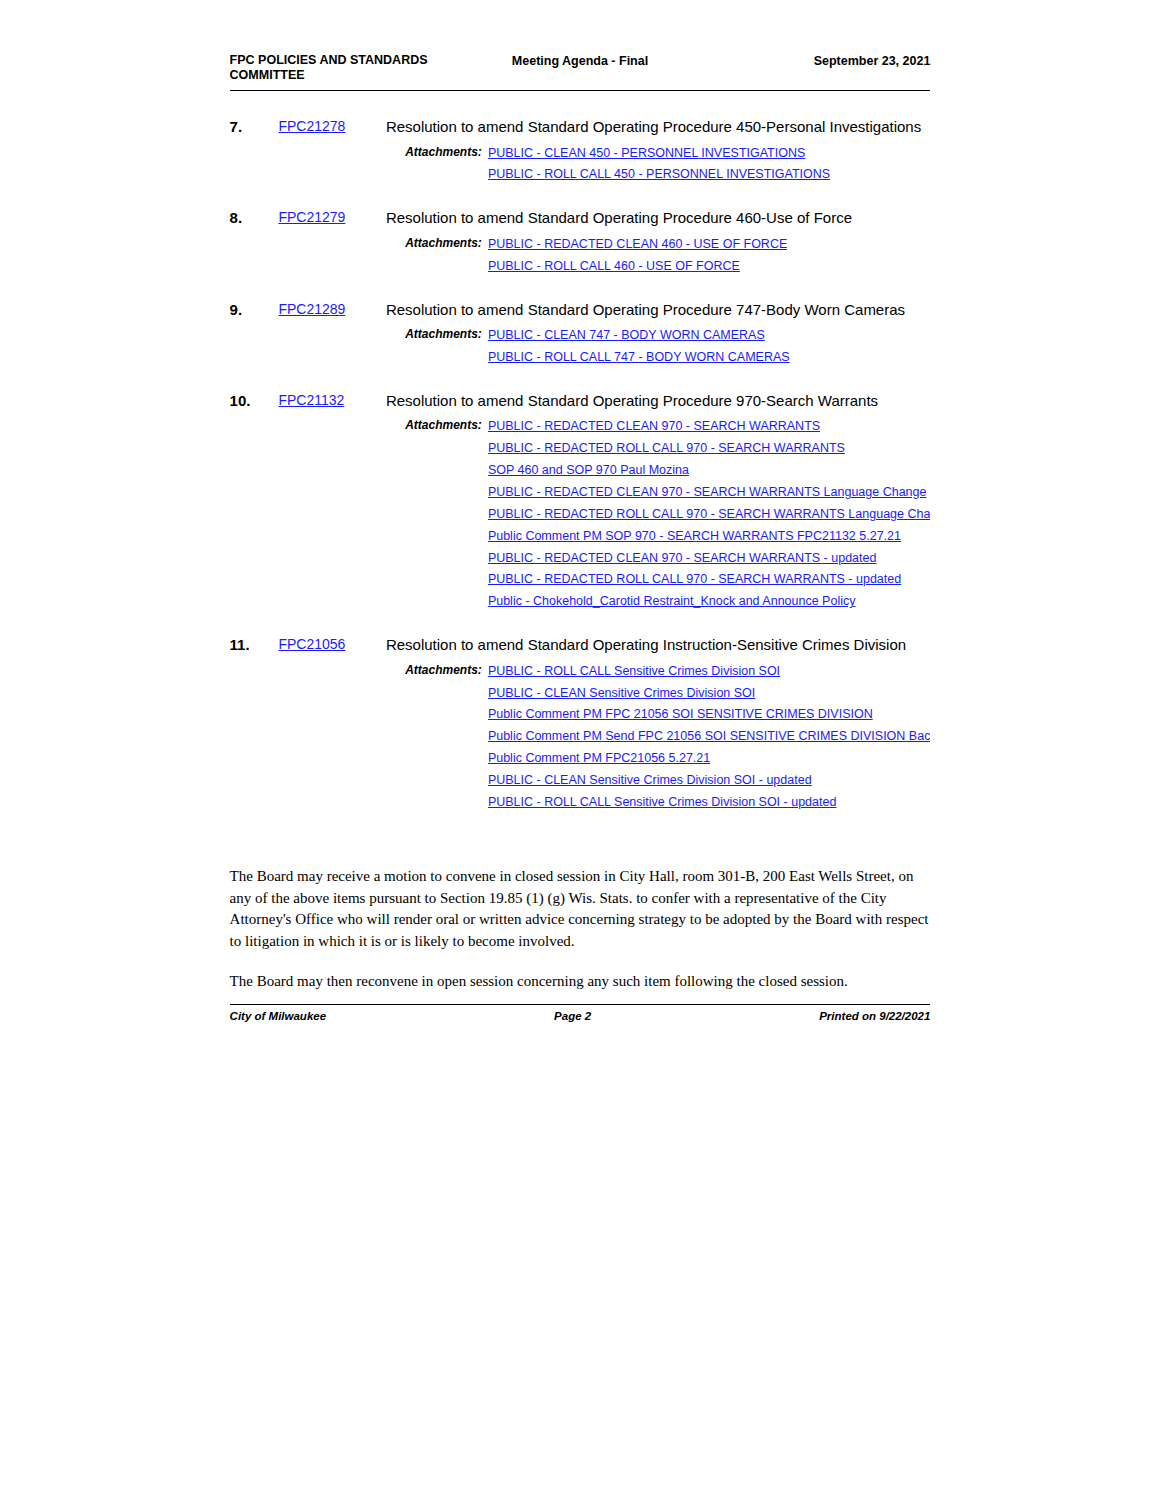FPC Policies and Standards Committee
Meeting Agenda - Final
September 23, 2021
| 7. | FPC21278 | Resolution to amend Standard Operating Procedure 450-Personal Investigations Attachments: PUBLIC - CLEAN 450 - PERSONNEL INVESTIGATIONS PUBLIC - ROLL CALL 450 - PERSONNEL INVESTIGATIONS |
| 8. | FPC21279 | Resolution to amend Standard Operating Procedure 460-Use of Force Attachments: PUBLIC - REDACTED CLEAN 460 - USE OF FORCE PUBLIC - ROLL CALL 460 - USE OF FORCE |
| 9. | FPC21289 | Resolution to amend Standard Operating Procedure 747-Body Worn Cameras Attachments: PUBLIC - CLEAN 747 - BODY WORN CAMERAS PUBLIC - ROLL CALL 747 - BODY WORN CAMERAS |
| 10. | FPC21132 | Resolution to amend Standard Operating Procedure 970-Search Warrants Attachments: PUBLIC - REDACTED CLEAN 970 - SEARCH WARRANTS PUBLIC - REDACTED ROLL CALL 970 - SEARCH WARRANTS SOP 460 and SOP 970 Paul Mozina PUBLIC - REDACTED CLEAN 970 - SEARCH WARRANTS Language Change PUBLIC - REDACTED ROLL CALL 970 - SEARCH WARRANTS Language Cha Public Comment PM SOP 970 - SEARCH WARRANTS FPC21132 5.27.21 PUBLIC - REDACTED CLEAN 970 - SEARCH WARRANTS - updated PUBLIC - REDACTED ROLL CALL 970 - SEARCH WARRANTS - updated Public - Chokehold_Carotid Restraint_Knock and Announce Policy |
| 11. | FPC21056 | Resolution to amend Standard Operating Instruction-Sensitive Crimes Division Attachments: PUBLIC - ROLL CALL Sensitive Crimes Division SOI PUBLIC - CLEAN Sensitive Crimes Division SOI Public Comment PM FPC 21056 SOI SENSITIVE CRIMES DIVISION Public Comment PM Send FPC 21056 SOI SENSITIVE CRIMES DIVISION Bac Public Comment PM FPC21056 5.27.21 PUBLIC - CLEAN Sensitive Crimes Division SOI - updated PUBLIC - ROLL CALL Sensitive Crimes Division SOI - updated |
The Board may receive a motion to convene in closed session in City Hall, room 301-B, 200 East Wells Street, on any of the above items pursuant to Section 19.85 (1) (g) Wis. Stats. to confer with a representative of the City Attorney's Office who will render oral or written advice concerning strategy to be adopted by the Board with respect to litigation in which it is or is likely to become involved.
The Board may then reconvene in open session concerning any such item following the closed session.
City of Milwaukee
Page 2
Printed on 9/22/2021